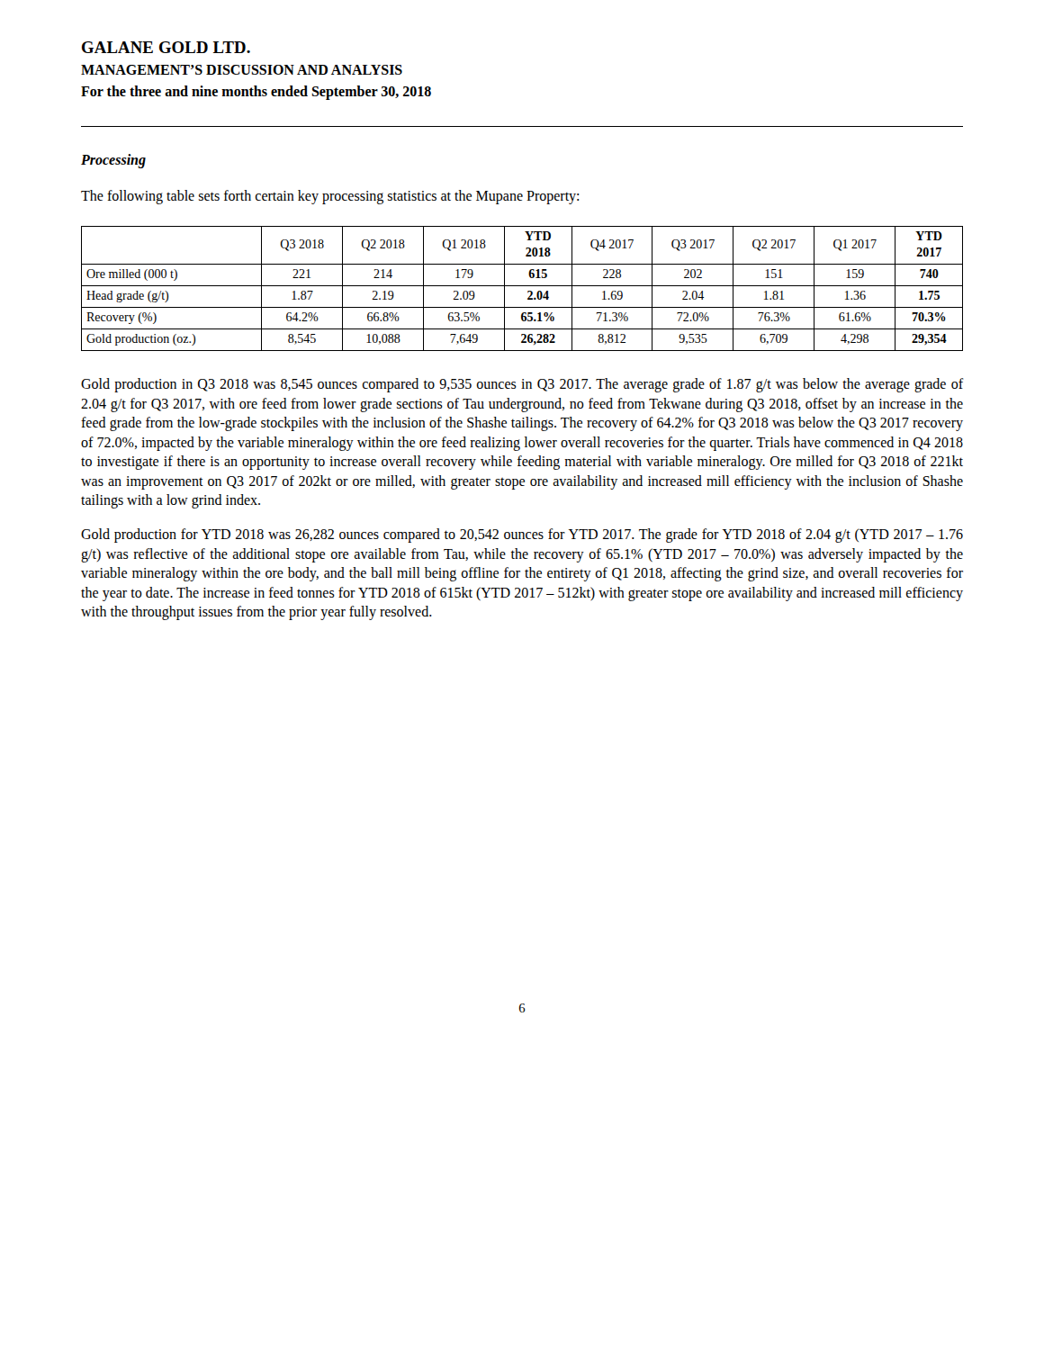GALANE GOLD LTD.
MANAGEMENT’S DISCUSSION AND ANALYSIS
For the three and nine months ended September 30, 2018
Processing
The following table sets forth certain key processing statistics at the Mupane Property:
| | Q3 2018 | Q2 2018 | Q1 2018 | YTD 2018 | Q4 2017 | Q3 2017 | Q2 2017 | Q1 2017 | YTD 2017 |
| --- | --- | --- | --- | --- | --- | --- | --- | --- | --- |
| Ore milled (000 t) | 221 | 214 | 179 | 615 | 228 | 202 | 151 | 159 | 740 |
| Head grade (g/t) | 1.87 | 2.19 | 2.09 | 2.04 | 1.69 | 2.04 | 1.81 | 1.36 | 1.75 |
| Recovery (%) | 64.2% | 66.8% | 63.5% | 65.1% | 71.3% | 72.0% | 76.3% | 61.6% | 70.3% |
| Gold production (oz.) | 8,545 | 10,088 | 7,649 | 26,282 | 8,812 | 9,535 | 6,709 | 4,298 | 29,354 |
Gold production in Q3 2018 was 8,545 ounces compared to 9,535 ounces in Q3 2017. The average grade of 1.87 g/t was below the average grade of 2.04 g/t for Q3 2017, with ore feed from lower grade sections of Tau underground, no feed from Tekwane during Q3 2018, offset by an increase in the feed grade from the low-grade stockpiles with the inclusion of the Shashe tailings. The recovery of 64.2% for Q3 2018 was below the Q3 2017 recovery of 72.0%, impacted by the variable mineralogy within the ore feed realizing lower overall recoveries for the quarter. Trials have commenced in Q4 2018 to investigate if there is an opportunity to increase overall recovery while feeding material with variable mineralogy. Ore milled for Q3 2018 of 221kt was an improvement on Q3 2017 of 202kt or ore milled, with greater stope ore availability and increased mill efficiency with the inclusion of Shashe tailings with a low grind index.
Gold production for YTD 2018 was 26,282 ounces compared to 20,542 ounces for YTD 2017. The grade for YTD 2018 of 2.04 g/t (YTD 2017 – 1.76 g/t) was reflective of the additional stope ore available from Tau, while the recovery of 65.1% (YTD 2017 – 70.0%) was adversely impacted by the variable mineralogy within the ore body, and the ball mill being offline for the entirety of Q1 2018, affecting the grind size, and overall recoveries for the year to date. The increase in feed tonnes for YTD 2018 of 615kt (YTD 2017 – 512kt) with greater stope ore availability and increased mill efficiency with the throughput issues from the prior year fully resolved.
6